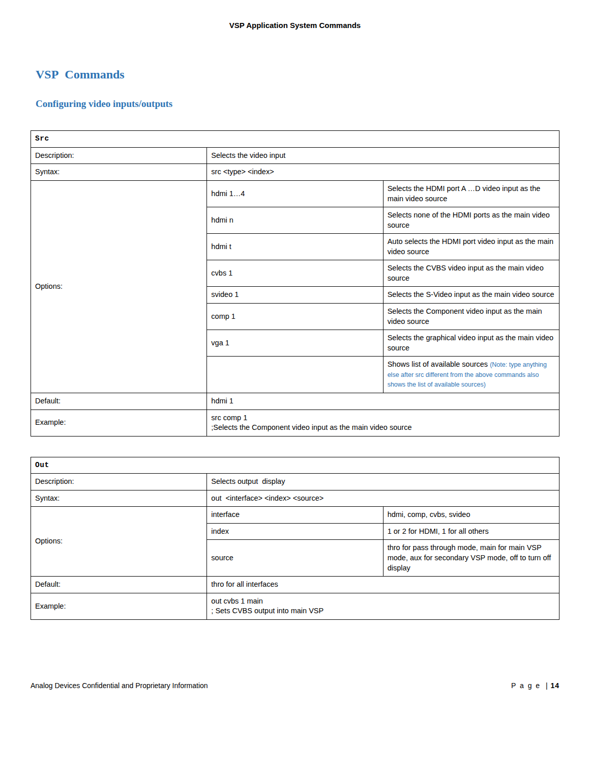VSP Application System Commands
VSP Commands
Configuring video inputs/outputs
| Src |
| Description: | Selects the video input |
| Syntax: | src <type> <index> |
| Options: | hdmi 1…4 | Selects the HDMI port A …D video input as the main video source |
| hdmi n | Selects none of the HDMI ports as the main video source |
| hdmi t | Auto selects the HDMI port video input as the main video source |
| cvbs 1 | Selects the CVBS video input as the main video source |
| svideo 1 | Selects the S-Video input as the main video source |
| comp 1 | Selects the Component video input as the main video source |
| vga 1 | Selects the graphical video input as the main video source |
| | Shows list of available sources (Note: type anything else after src different from the above commands also shows the list of available sources) |
| Default: | hdmi 1 |
| Example: | src comp 1 ;Selects the Component video input as the main video source |
| Out |
| Description: | Selects output display |
| Syntax: | out <interface> <index> <source> |
| Options: | interface | hdmi, comp, cvbs, svideo |
| index | 1 or 2 for HDMI, 1 for all others |
| source | thro for pass through mode, main for main VSP mode, aux for secondary VSP mode, off to turn off display |
| Default: | thro for all interfaces |
| Example: | out cvbs 1 main ; Sets CVBS output into main VSP |
Analog Devices Confidential and Proprietary Information
P a g e | 14